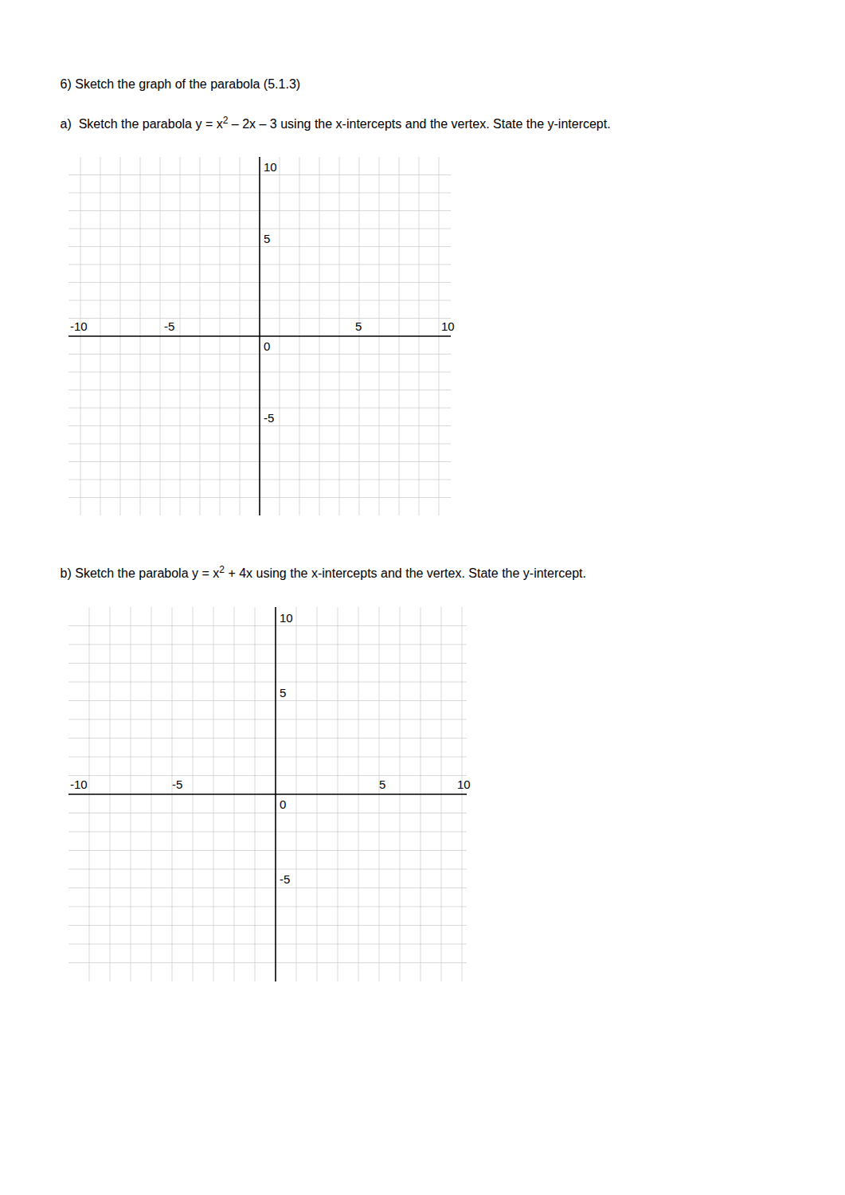6) Sketch the graph of the parabola (5.1.3)
a) Sketch the parabola y = x2 – 2x – 3 using the x-intercepts and the vertex. State the y-intercept.
10 5 0 -5 -10 -5 5 10
b) Sketch the parabola y = x2 + 4x using the x-intercepts and the vertex. State the y-intercept.
10 5 0 -5 -10 -5 5 10